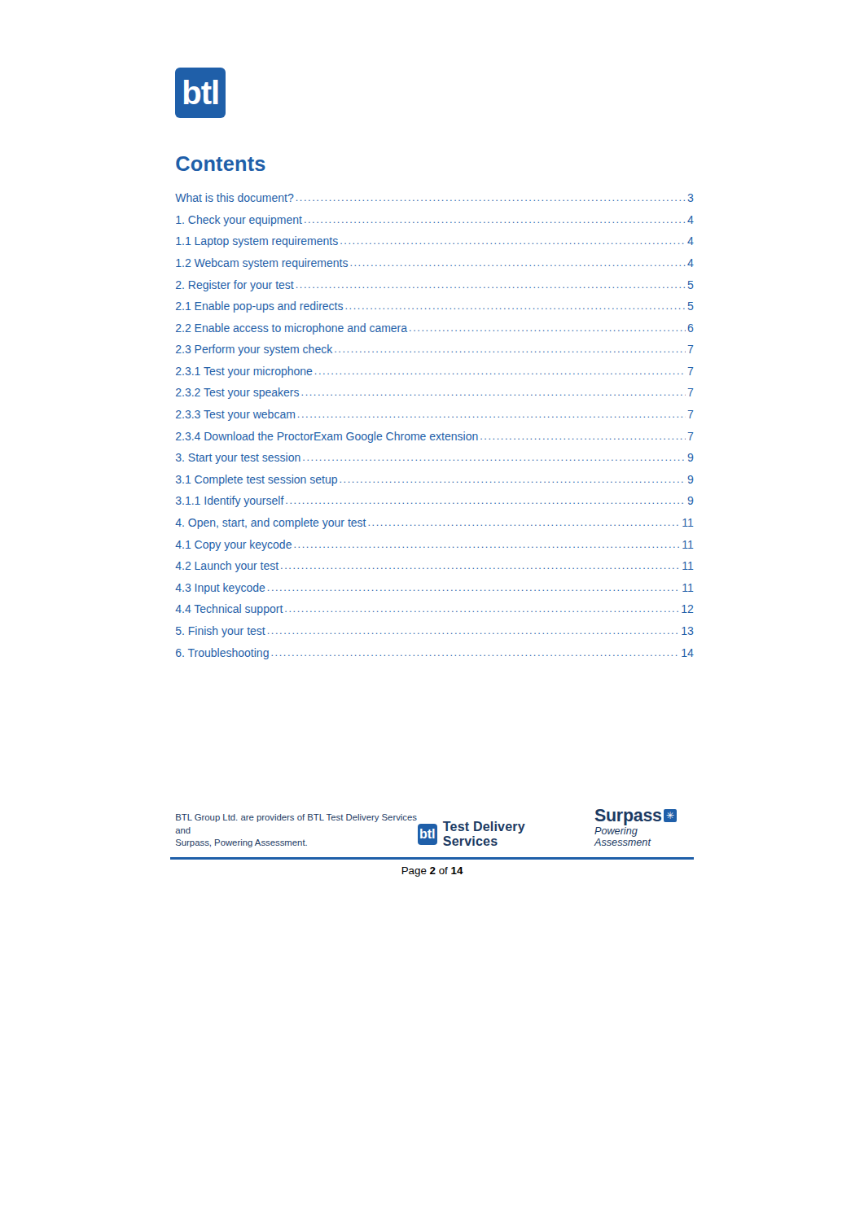btl
Contents
What is this document?........................................................................................................................................... 3
1. Check your equipment......................................................................................................................................... 4
1.1 Laptop system requirements....................................................................................................................... 4
1.2 Webcam system requirements.................................................................................................................... 4
2. Register for your test........................................................................................................................................... 5
2.1 Enable pop-ups and redirects..................................................................................................................... 5
2.2 Enable access to microphone and camera..................................................................................................... 6
2.3 Perform your system check......................................................................................................................... 7
2.3.1 Test your microphone......................................................................................................................... 7
2.3.2 Test your speakers.............................................................................................................................. 7
2.3.3 Test your webcam............................................................................................................................... 7
2.3.4 Download the ProctorExam Google Chrome extension....................................................................... 7
3. Start your test session.......................................................................................................................................... 9
3.1 Complete test session setup....................................................................................................................... 9
3.1.1 Identify yourself................................................................................................................................. 9
4. Open, start, and complete your test......................................................................................................... 11
4.1 Copy your keycode................................................................................................................................. 11
4.2 Launch your test.................................................................................................................................... 11
4.3 Input keycode....................................................................................................................................... 11
4.4 Technical support.................................................................................................................................. 12
5. Finish your test................................................................................................................................................. 13
6. Troubleshooting............................................................................................................................................... 14
BTL Group Ltd. are providers of BTL Test Delivery Services and
Surpass, Powering Assessment.
btl
Test Delivery Services
Surpass✳
Powering Assessment
Page 2 of 14